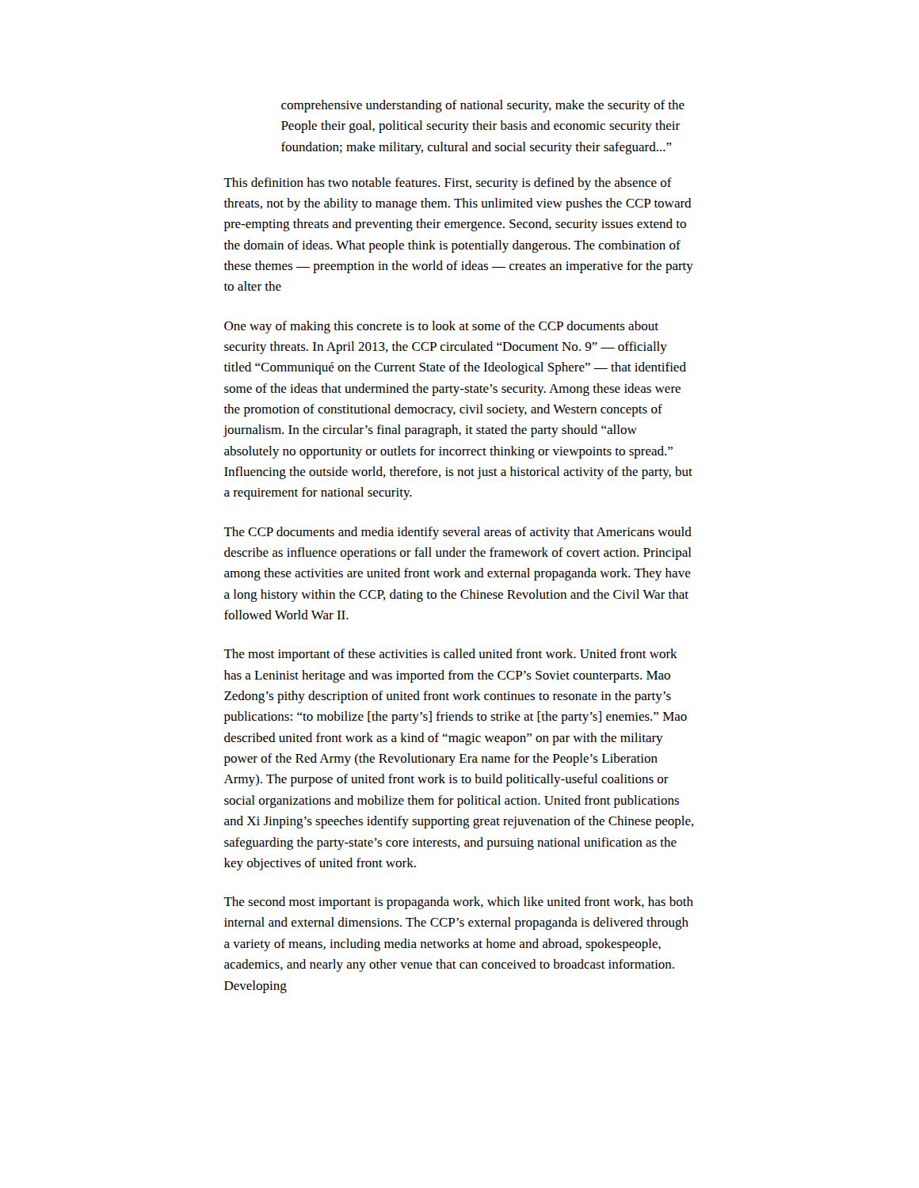comprehensive understanding of national security, make the security of the People their goal, political security their basis and economic security their foundation; make military, cultural and social security their safeguard...”
This definition has two notable features. First, security is defined by the absence of threats, not by the ability to manage them. This unlimited view pushes the CCP toward pre-empting threats and preventing their emergence. Second, security issues extend to the domain of ideas. What people think is potentially dangerous. The combination of these themes — preemption in the world of ideas — creates an imperative for the party to alter the
One way of making this concrete is to look at some of the CCP documents about security threats. In April 2013, the CCP circulated “Document No. 9” — officially titled “Communiqué on the Current State of the Ideological Sphere” — that identified some of the ideas that undermined the party-state’s security. Among these ideas were the promotion of constitutional democracy, civil society, and Western concepts of journalism. In the circular’s final paragraph, it stated the party should “allow absolutely no opportunity or outlets for incorrect thinking or viewpoints to spread.” Influencing the outside world, therefore, is not just a historical activity of the party, but a requirement for national security.
The CCP documents and media identify several areas of activity that Americans would describe as influence operations or fall under the framework of covert action. Principal among these activities are united front work and external propaganda work. They have a long history within the CCP, dating to the Chinese Revolution and the Civil War that followed World War II.
The most important of these activities is called united front work. United front work has a Leninist heritage and was imported from the CCP’s Soviet counterparts. Mao Zedong’s pithy description of united front work continues to resonate in the party’s publications: “to mobilize [the party’s] friends to strike at [the party’s] enemies.” Mao described united front work as a kind of “magic weapon” on par with the military power of the Red Army (the Revolutionary Era name for the People’s Liberation Army). The purpose of united front work is to build politically-useful coalitions or social organizations and mobilize them for political action. United front publications and Xi Jinping’s speeches identify supporting great rejuvenation of the Chinese people, safeguarding the party-state’s core interests, and pursuing national unification as the key objectives of united front work.
The second most important is propaganda work, which like united front work, has both internal and external dimensions. The CCP’s external propaganda is delivered through a variety of means, including media networks at home and abroad, spokespeople, academics, and nearly any other venue that can conceived to broadcast information. Developing